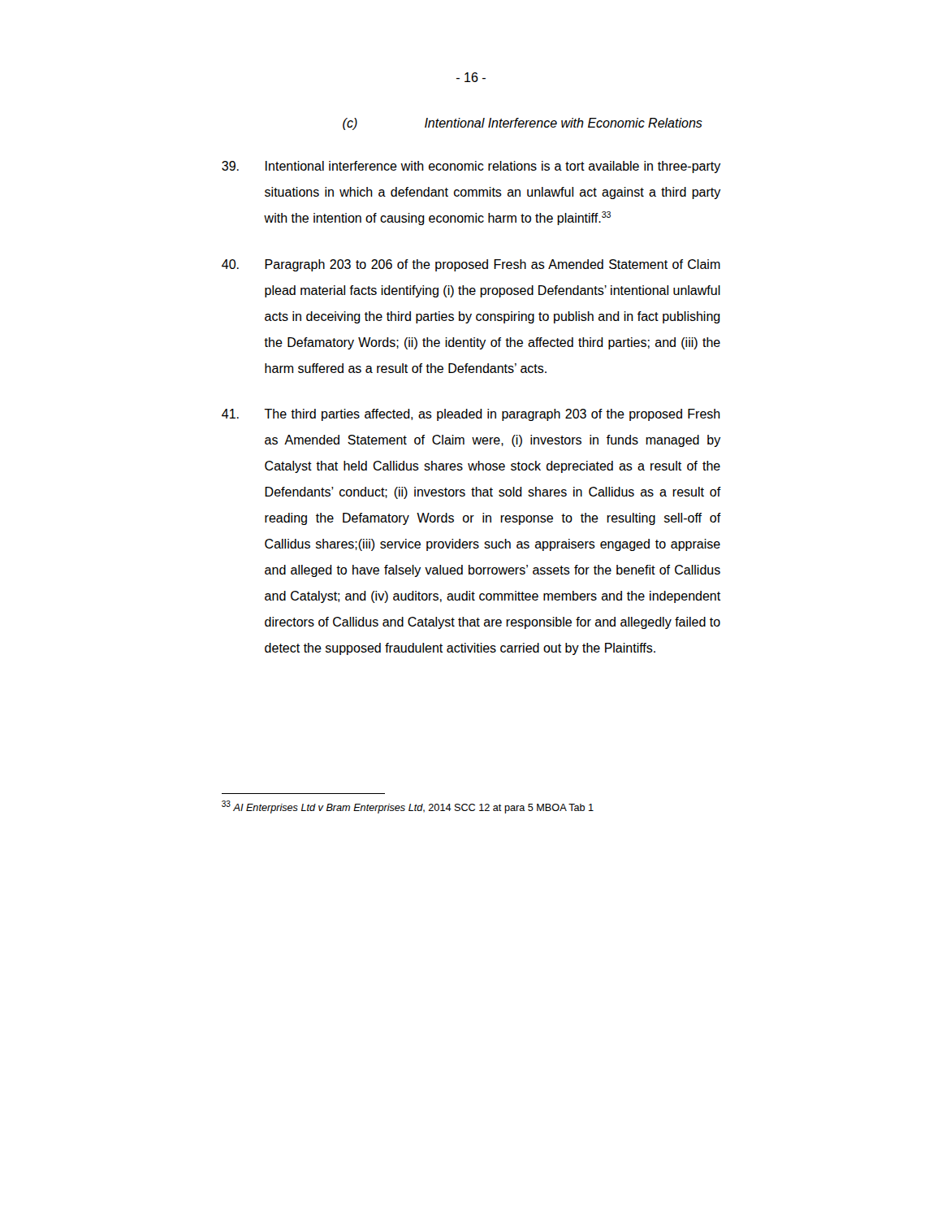- 16 -
(c) Intentional Interference with Economic Relations
39. Intentional interference with economic relations is a tort available in three-party situations in which a defendant commits an unlawful act against a third party with the intention of causing economic harm to the plaintiff.33
40. Paragraph 203 to 206 of the proposed Fresh as Amended Statement of Claim plead material facts identifying (i) the proposed Defendants’ intentional unlawful acts in deceiving the third parties by conspiring to publish and in fact publishing the Defamatory Words; (ii) the identity of the affected third parties; and (iii) the harm suffered as a result of the Defendants’ acts.
41. The third parties affected, as pleaded in paragraph 203 of the proposed Fresh as Amended Statement of Claim were, (i) investors in funds managed by Catalyst that held Callidus shares whose stock depreciated as a result of the Defendants’ conduct; (ii) investors that sold shares in Callidus as a result of reading the Defamatory Words or in response to the resulting sell-off of Callidus shares;(iii) service providers such as appraisers engaged to appraise and alleged to have falsely valued borrowers’ assets for the benefit of Callidus and Catalyst; and (iv) auditors, audit committee members and the independent directors of Callidus and Catalyst that are responsible for and allegedly failed to detect the supposed fraudulent activities carried out by the Plaintiffs.
33 AI Enterprises Ltd v Bram Enterprises Ltd, 2014 SCC 12 at para 5 MBOA Tab 1